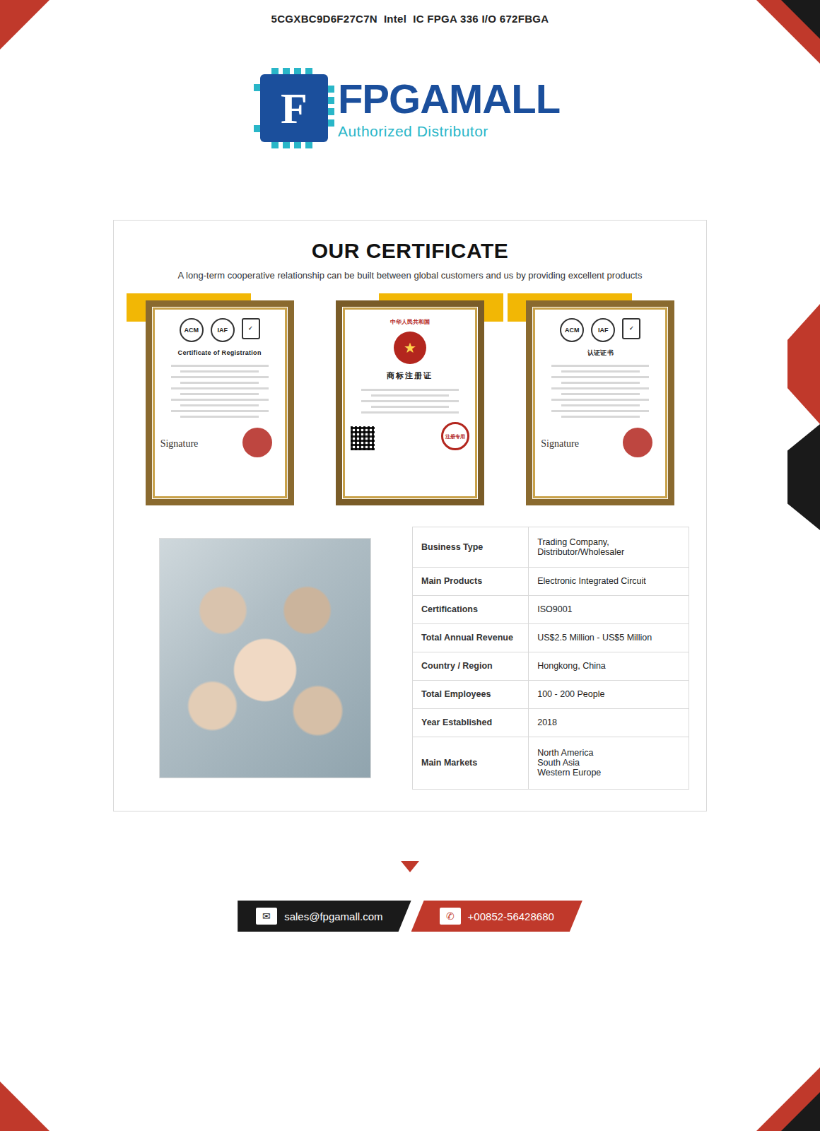5CGXBC9D6F27C7N Intel IC FPGA 336 I/O 672FBGA
F
FPGAMALL
Authorized Distributor
OUR CERTIFICATE
A long-term cooperative relationship can be built between global customers and us by providing excellent products
ACM IAF ✓
Certificate of Registration
Signature
中华人民共和国
商标注册证
注册专用
ACM IAF ✓
认证证书
Signature
| Business Type | Trading Company, Distributor/Wholesaler |
| Main Products | Electronic Integrated Circuit |
| Certifications | ISO9001 |
| Total Annual Revenue | US$2.5 Million - US$5 Million |
| Country / Region | Hongkong, China |
| Total Employees | 100 - 200 People |
| Year Established | 2018 |
| Main Markets | North America South Asia Western Europe |
✉ sales@fpgamall.com
✆ +00852-56428680